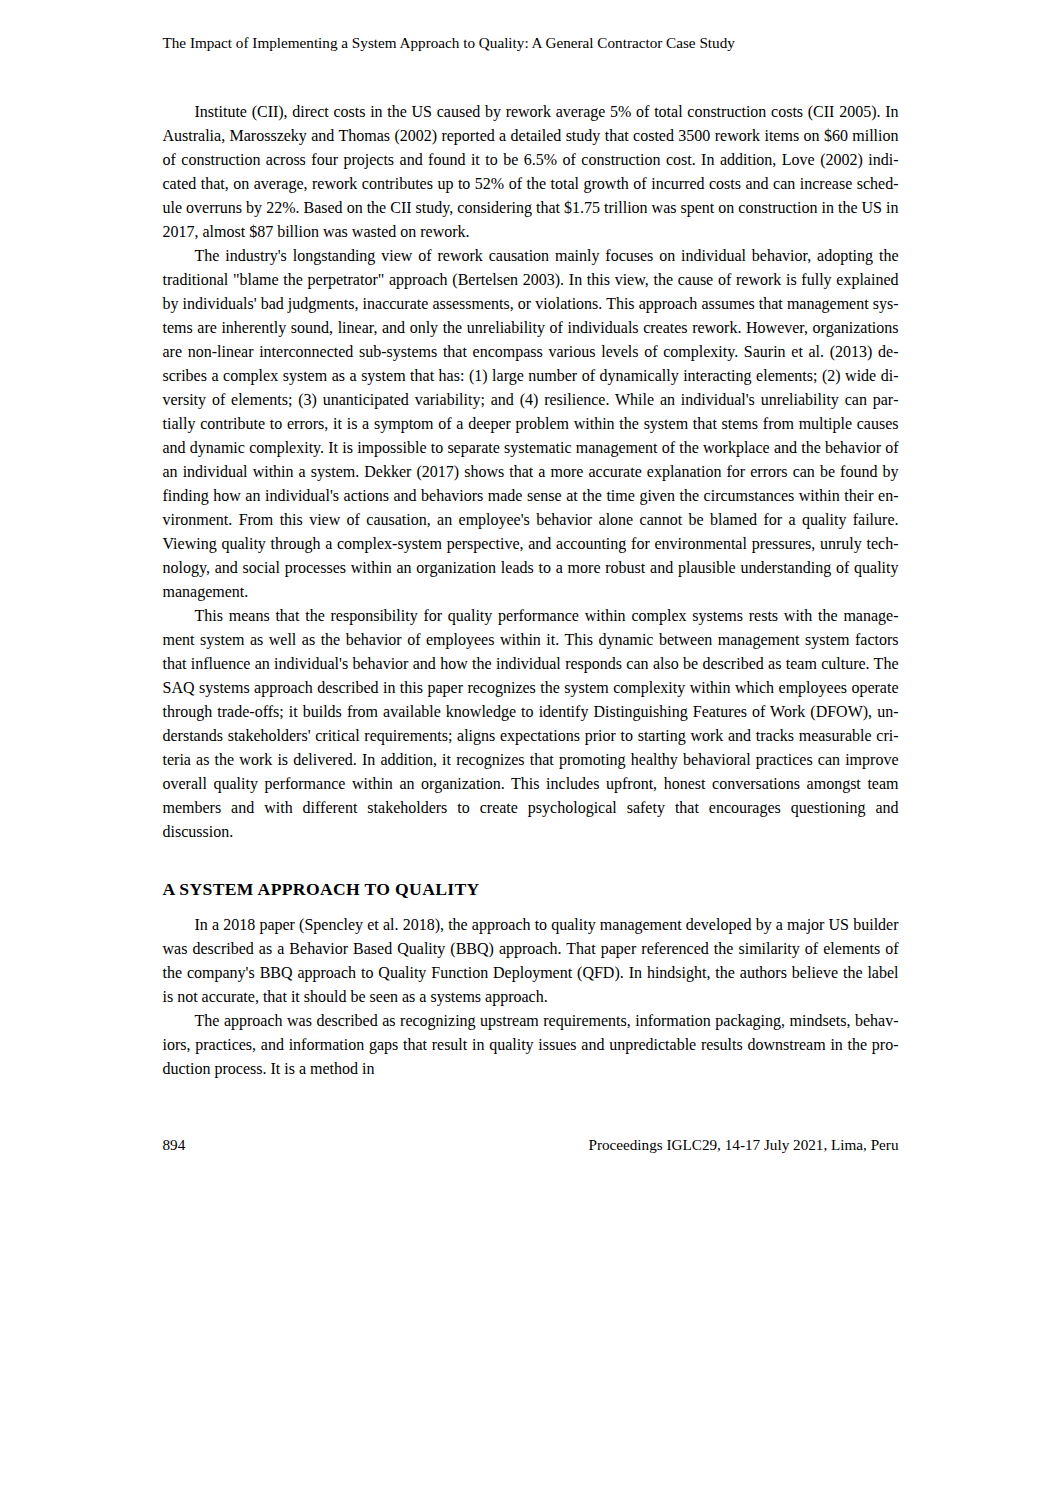The Impact of Implementing a System Approach to Quality: A General Contractor Case Study
Institute (CII), direct costs in the US caused by rework average 5% of total construction costs (CII 2005). In Australia, Marosszeky and Thomas (2002) reported a detailed study that costed 3500 rework items on $60 million of construction across four projects and found it to be 6.5% of construction cost. In addition, Love (2002) indicated that, on average, rework contributes up to 52% of the total growth of incurred costs and can increase schedule overruns by 22%. Based on the CII study, considering that $1.75 trillion was spent on construction in the US in 2017, almost $87 billion was wasted on rework.
The industry's longstanding view of rework causation mainly focuses on individual behavior, adopting the traditional "blame the perpetrator" approach (Bertelsen 2003). In this view, the cause of rework is fully explained by individuals' bad judgments, inaccurate assessments, or violations. This approach assumes that management systems are inherently sound, linear, and only the unreliability of individuals creates rework. However, organizations are non-linear interconnected sub-systems that encompass various levels of complexity. Saurin et al. (2013) describes a complex system as a system that has: (1) large number of dynamically interacting elements; (2) wide diversity of elements; (3) unanticipated variability; and (4) resilience. While an individual's unreliability can partially contribute to errors, it is a symptom of a deeper problem within the system that stems from multiple causes and dynamic complexity. It is impossible to separate systematic management of the workplace and the behavior of an individual within a system. Dekker (2017) shows that a more accurate explanation for errors can be found by finding how an individual's actions and behaviors made sense at the time given the circumstances within their environment. From this view of causation, an employee's behavior alone cannot be blamed for a quality failure. Viewing quality through a complex-system perspective, and accounting for environmental pressures, unruly technology, and social processes within an organization leads to a more robust and plausible understanding of quality management.
This means that the responsibility for quality performance within complex systems rests with the management system as well as the behavior of employees within it. This dynamic between management system factors that influence an individual's behavior and how the individual responds can also be described as team culture. The SAQ systems approach described in this paper recognizes the system complexity within which employees operate through trade-offs; it builds from available knowledge to identify Distinguishing Features of Work (DFOW), understands stakeholders' critical requirements; aligns expectations prior to starting work and tracks measurable criteria as the work is delivered. In addition, it recognizes that promoting healthy behavioral practices can improve overall quality performance within an organization. This includes upfront, honest conversations amongst team members and with different stakeholders to create psychological safety that encourages questioning and discussion.
A System Approach to Quality
In a 2018 paper (Spencley et al. 2018), the approach to quality management developed by a major US builder was described as a Behavior Based Quality (BBQ) approach. That paper referenced the similarity of elements of the company's BBQ approach to Quality Function Deployment (QFD). In hindsight, the authors believe the label is not accurate, that it should be seen as a systems approach.
The approach was described as recognizing upstream requirements, information packaging, mindsets, behaviors, practices, and information gaps that result in quality issues and unpredictable results downstream in the production process. It is a method in
894 Proceedings IGLC29, 14-17 July 2021, Lima, Peru